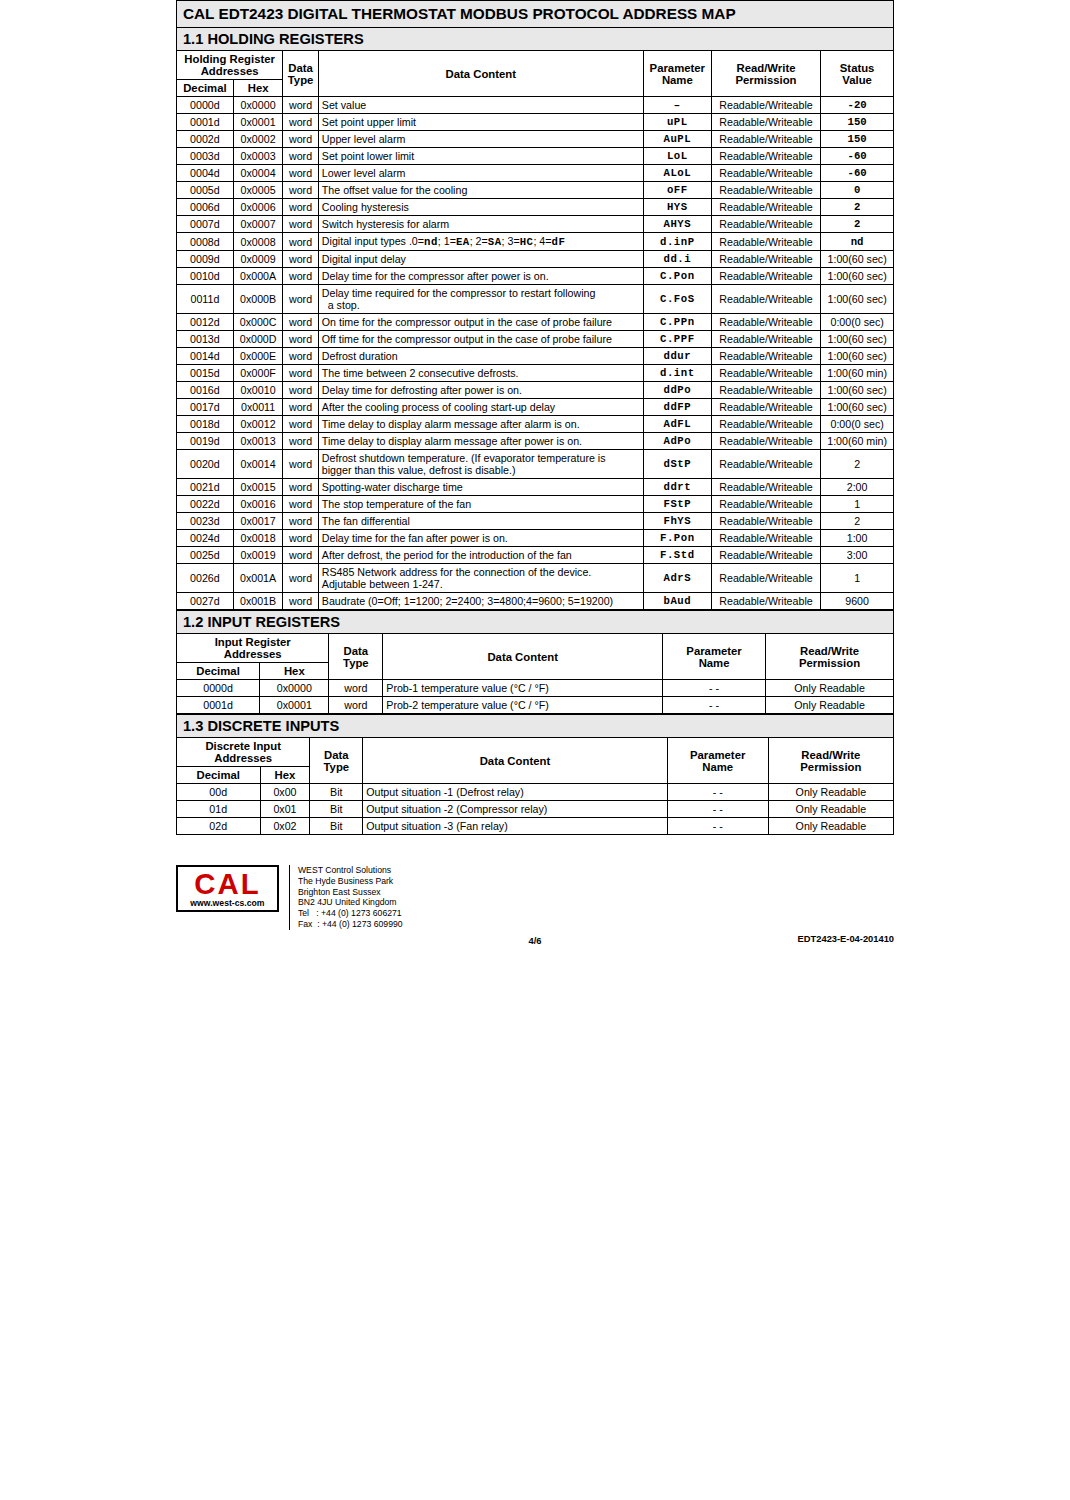CAL EDT2423 DIGITAL THERMOSTAT MODBUS PROTOCOL ADDRESS MAP
1.1 HOLDING REGISTERS
| Holding Register Addresses | Data Type | Data Content | Parameter Name | Read/Write Permission | Status Value |
| --- | --- | --- | --- | --- | --- |
| Decimal | Hex |
| 0000d | 0x0000 | word | Set value | – | Readable/Writeable | -20 |
| 0001d | 0x0001 | word | Set point upper limit | uPL | Readable/Writeable | 150 |
| 0002d | 0x0002 | word | Upper level alarm | AuPL | Readable/Writeable | 150 |
| 0003d | 0x0003 | word | Set point lower limit | LoL | Readable/Writeable | -60 |
| 0004d | 0x0004 | word | Lower level alarm | ALoL | Readable/Writeable | -60 |
| 0005d | 0x0005 | word | The offset value for the cooling | oFF | Readable/Writeable | 0 |
| 0006d | 0x0006 | word | Cooling hysteresis | HYS | Readable/Writeable | 2 |
| 0007d | 0x0007 | word | Switch hysteresis for alarm | AHYS | Readable/Writeable | 2 |
| 0008d | 0x0008 | word | Digital input types .0= nd ; 1= EA ; 2= SA ; 3= HC ; 4= dF | d.inP | Readable/Writeable | nd |
| 0009d | 0x0009 | word | Digital input delay | dd.i | Readable/Writeable | 1:00(60 sec) |
| 0010d | 0x000A | word | Delay time for the compressor after power is on. | C.Pon | Readable/Writeable | 1:00(60 sec) |
| 0011d | 0x000B | word | Delay time required for the compressor to restart following a stop. | C.FoS | Readable/Writeable | 1:00(60 sec) |
| 0012d | 0x000C | word | On time for the compressor output in the case of probe failure | C.PPn | Readable/Writeable | 0:00(0 sec) |
| 0013d | 0x000D | word | Off time for the compressor output in the case of probe failure | C.PPF | Readable/Writeable | 1:00(60 sec) |
| 0014d | 0x000E | word | Defrost duration | ddur | Readable/Writeable | 1:00(60 sec) |
| 0015d | 0x000F | word | The time between 2 consecutive defrosts. | d.int | Readable/Writeable | 1:00(60 min) |
| 0016d | 0x0010 | word | Delay time for defrosting after power is on. | ddPo | Readable/Writeable | 1:00(60 sec) |
| 0017d | 0x0011 | word | After the cooling process of cooling start-up delay | ddFP | Readable/Writeable | 1:00(60 sec) |
| 0018d | 0x0012 | word | Time delay to display alarm message after alarm is on. | AdFL | Readable/Writeable | 0:00(0 sec) |
| 0019d | 0x0013 | word | Time delay to display alarm message after power is on. | AdPo | Readable/Writeable | 1:00(60 min) |
| 0020d | 0x0014 | word | Defrost shutdown temperature. (If evaporator temperature is bigger than this value, defrost is disable.) | dStP | Readable/Writeable | 2 |
| 0021d | 0x0015 | word | Spotting-water discharge time | ddrt | Readable/Writeable | 2:00 |
| 0022d | 0x0016 | word | The stop temperature of the fan | FStP | Readable/Writeable | 1 |
| 0023d | 0x0017 | word | The fan differential | FhYS | Readable/Writeable | 2 |
| 0024d | 0x0018 | word | Delay time for the fan after power is on. | F.Pon | Readable/Writeable | 1:00 |
| 0025d | 0x0019 | word | After defrost, the period for the introduction of the fan | F.Std | Readable/Writeable | 3:00 |
| 0026d | 0x001A | word | RS485 Network address for the connection of the device. Adjutable between 1-247. | AdrS | Readable/Writeable | 1 |
| 0027d | 0x001B | word | Baudrate (0=Off; 1=1200; 2=2400; 3=4800;4=9600; 5=19200) | bAud | Readable/Writeable | 9600 |
1.2 INPUT REGISTERS
| Input Register Addresses | Data Type | Data Content | Parameter Name | Read/Write Permission |
| --- | --- | --- | --- | --- |
| Decimal | Hex |
| 0000d | 0x0000 | word | Prob-1 temperature value (°C / °F) | - - | Only Readable |
| 0001d | 0x0001 | word | Prob-2 temperature value (°C / °F) | - - | Only Readable |
1.3 DISCRETE INPUTS
| Discrete Input Addresses | Data Type | Data Content | Parameter Name | Read/Write Permission |
| --- | --- | --- | --- | --- |
| Decimal | Hex |
| 00d | 0x00 | Bit | Output situation -1 (Defrost relay) | - - | Only Readable |
| 01d | 0x01 | Bit | Output situation -2 (Compressor relay) | - - | Only Readable |
| 02d | 0x02 | Bit | Output situation -3 (Fan relay) | - - | Only Readable |
CAL
www.west-cs.com
WEST Control Solutions
The Hyde Business Park
Brighton East Sussex
BN2 4JU United Kingdom
Tel : +44 (0) 1273 606271
Fax : +44 (0) 1273 609990
4/6
EDT2423-E-04-201410